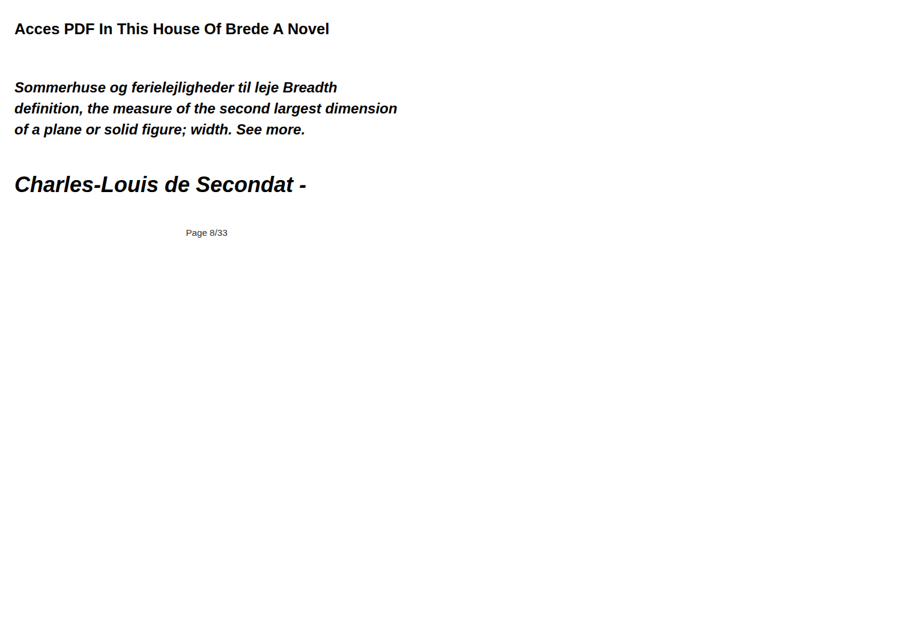Acces PDF In This House Of Brede A Novel
Sommerhuse og ferielejligheder til leje Breadth definition, the measure of the second largest dimension of a plane or solid figure; width. See more.
Charles-Louis de Secondat -
Page 8/33